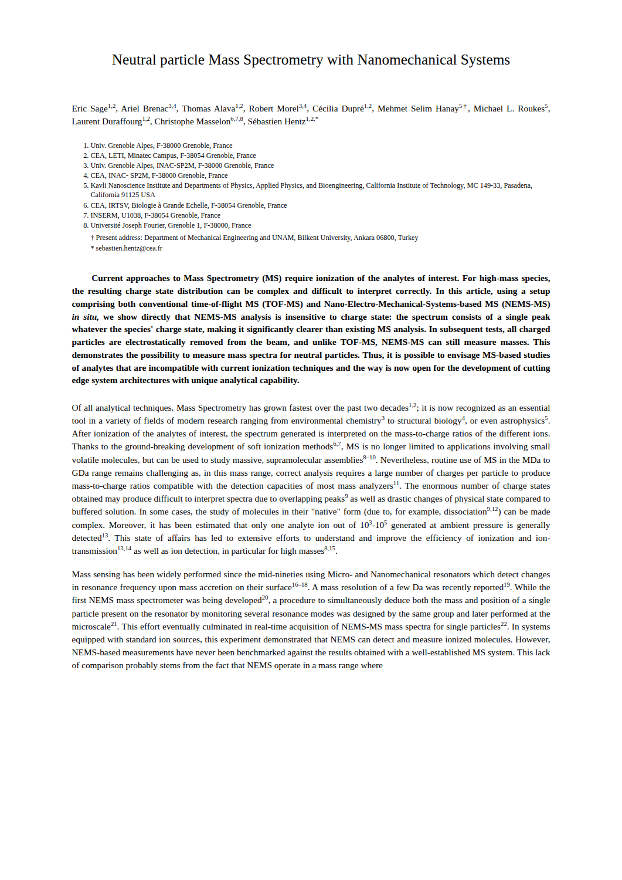Neutral particle Mass Spectrometry with Nanomechanical Systems
Eric Sage1,2, Ariel Brenac3,4, Thomas Alava1,2, Robert Morel3,4, Cécilia Dupré1,2, Mehmet Selim Hanay5†, Michael L. Roukes5, Laurent Duraffourg1,2, Christophe Masselon6,7,8, Sébastien Hentz1,2,*
Univ. Grenoble Alpes, F-38000 Grenoble, France
CEA, LETI, Minatec Campus, F-38054 Grenoble, France
Univ. Grenoble Alpes, INAC-SP2M, F-38000 Grenoble, France
CEA, INAC- SP2M, F-38000 Grenoble, France
Kavli Nanoscience Institute and Departments of Physics, Applied Physics, and Bioengineering, California Institute of Technology, MC 149-33, Pasadena, California 91125 USA
CEA, IRTSV, Biologie à Grande Echelle, F-38054 Grenoble, France
INSERM, U1038, F-38054 Grenoble, France
Université Joseph Fourier, Grenoble 1, F-38000, France
† Present address: Department of Mechanical Engineering and UNAM, Bilkent University, Ankara 06800, Turkey
* sebastien.hentz@cea.fr
Current approaches to Mass Spectrometry (MS) require ionization of the analytes of interest. For high-mass species, the resulting charge state distribution can be complex and difficult to interpret correctly. In this article, using a setup comprising both conventional time-of-flight MS (TOF-MS) and Nano-Electro-Mechanical-Systems-based MS (NEMS-MS) in situ, we show directly that NEMS-MS analysis is insensitive to charge state: the spectrum consists of a single peak whatever the species' charge state, making it significantly clearer than existing MS analysis. In subsequent tests, all charged particles are electrostatically removed from the beam, and unlike TOF-MS, NEMS-MS can still measure masses. This demonstrates the possibility to measure mass spectra for neutral particles. Thus, it is possible to envisage MS-based studies of analytes that are incompatible with current ionization techniques and the way is now open for the development of cutting edge system architectures with unique analytical capability.
Of all analytical techniques, Mass Spectrometry has grown fastest over the past two decades1,2; it is now recognized as an essential tool in a variety of fields of modern research ranging from environmental chemistry3 to structural biology4, or even astrophysics5. After ionization of the analytes of interest, the spectrum generated is interpreted on the mass-to-charge ratios of the different ions. Thanks to the ground-breaking development of soft ionization methods6,7, MS is no longer limited to applications involving small volatile molecules, but can be used to study massive, supramolecular assemblies8–10. Nevertheless, routine use of MS in the MDa to GDa range remains challenging as, in this mass range, correct analysis requires a large number of charges per particle to produce mass-to-charge ratios compatible with the detection capacities of most mass analyzers11. The enormous number of charge states obtained may produce difficult to interpret spectra due to overlapping peaks9 as well as drastic changes of physical state compared to buffered solution. In some cases, the study of molecules in their "native" form (due to, for example, dissociation9,12) can be made complex. Moreover, it has been estimated that only one analyte ion out of 103-105 generated at ambient pressure is generally detected13. This state of affairs has led to extensive efforts to understand and improve the efficiency of ionization and ion-transmission13,14 as well as ion detection, in particular for high masses8,15.
Mass sensing has been widely performed since the mid-nineties using Micro- and Nanomechanical resonators which detect changes in resonance frequency upon mass accretion on their surface16–18. A mass resolution of a few Da was recently reported19. While the first NEMS mass spectrometer was being developed20, a procedure to simultaneously deduce both the mass and position of a single particle present on the resonator by monitoring several resonance modes was designed by the same group and later performed at the microscale21. This effort eventually culminated in real-time acquisition of NEMS-MS mass spectra for single particles22. In systems equipped with standard ion sources, this experiment demonstrated that NEMS can detect and measure ionized molecules. However, NEMS-based measurements have never been benchmarked against the results obtained with a well-established MS system. This lack of comparison probably stems from the fact that NEMS operate in a mass range where